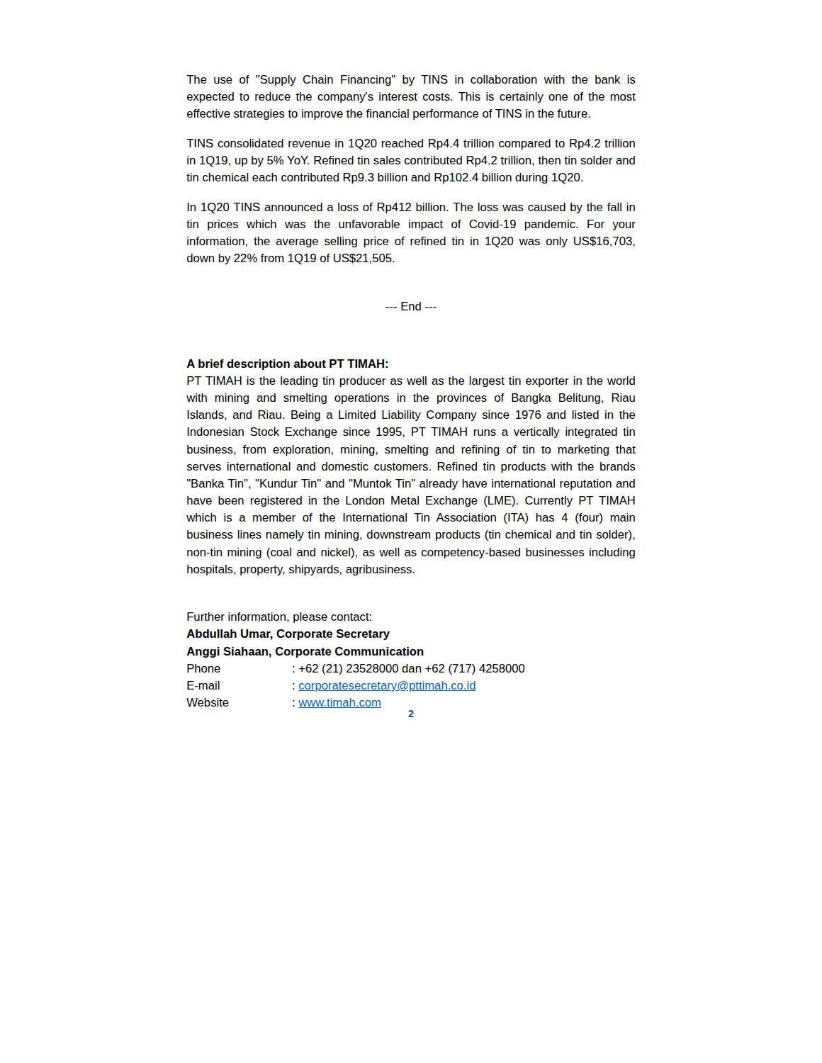The use of "Supply Chain Financing" by TINS in collaboration with the bank is expected to reduce the company's interest costs. This is certainly one of the most effective strategies to improve the financial performance of TINS in the future.
TINS consolidated revenue in 1Q20 reached Rp4.4 trillion compared to Rp4.2 trillion in 1Q19, up by 5% YoY. Refined tin sales contributed Rp4.2 trillion, then tin solder and tin chemical each contributed Rp9.3 billion and Rp102.4 billion during 1Q20.
In 1Q20 TINS announced a loss of Rp412 billion. The loss was caused by the fall in tin prices which was the unfavorable impact of Covid-19 pandemic. For your information, the average selling price of refined tin in 1Q20 was only US$16,703, down by 22% from 1Q19 of US$21,505.
--- End ---
A brief description about PT TIMAH:
PT TIMAH is the leading tin producer as well as the largest tin exporter in the world with mining and smelting operations in the provinces of Bangka Belitung, Riau Islands, and Riau. Being a Limited Liability Company since 1976 and listed in the Indonesian Stock Exchange since 1995, PT TIMAH runs a vertically integrated tin business, from exploration, mining, smelting and refining of tin to marketing that serves international and domestic customers. Refined tin products with the brands "Banka Tin", "Kundur Tin" and "Muntok Tin" already have international reputation and have been registered in the London Metal Exchange (LME). Currently PT TIMAH which is a member of the International Tin Association (ITA) has 4 (four) main business lines namely tin mining, downstream products (tin chemical and tin solder), non-tin mining (coal and nickel), as well as competency-based businesses including hospitals, property, shipyards, agribusiness.
Further information, please contact:
Abdullah Umar, Corporate Secretary
Anggi Siahaan, Corporate Communication
| Phone | : +62 (21) 23528000 dan +62 (717) 4258000 |
| E-mail | : corporatesecretary@pttimah.co.id |
| Website | : www.timah.com |
2